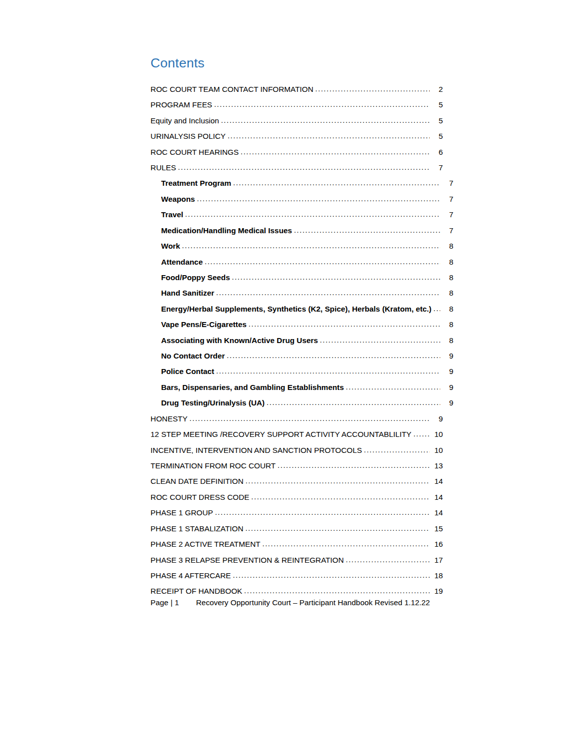Contents
ROC COURT TEAM CONTACT INFORMATION .......................................................................................................... 2
PROGRAM FEES ................................................................................................................................. 5
Equity and Inclusion ......................................................................................................................... 5
URINALYSIS POLICY .......................................................................................................................... 5
ROC COURT HEARINGS .................................................................................................................... 6
RULES ............................................................................................................................................... 7
Treatment Program ....................................................................................................................... 7
Weapons ....................................................................................................................................... 7
Travel ............................................................................................................................................ 7
Medication/Handling Medical Issues ............................................................................................. 7
Work .............................................................................................................................................. 8
Attendance ................................................................................................................................... 8
Food/Poppy Seeds ......................................................................................................................... 8
Hand Sanitizer .............................................................................................................................. 8
Energy/Herbal Supplements, Synthetics (K2, Spice), Herbals (Kratom, etc.) ..................................... 8
Vape Pens/E-Cigarettes ................................................................................................................. 8
Associating with Known/Active Drug Users ................................................................................. 8
No Contact Order ........................................................................................................................... 9
Police Contact .............................................................................................................................. 9
Bars, Dispensaries, and Gambling Establishments ......................................................................... 9
Drug Testing/Urinalysis (UA) ......................................................................................................... 9
HONESTY ......................................................................................................................................... 9
12 STEP MEETING /RECOVERY SUPPORT ACTIVITY ACCOUNTABLILITY .................................................... 10
INCENTIVE, INTERVENTION AND SANCTION PROTOCOLS ......................................................................... 10
TERMINATION FROM ROC COURT ............................................................................................................. 13
CLEAN DATE DEFINITION ......................................................................................................................... 14
ROC COURT DRESS CODE ......................................................................................................................... 14
PHASE 1 GROUP ............................................................................................................................... 14
PHASE 1 STABALIZATION ......................................................................................................................... 15
PHASE 2 ACTIVE TREATMENT ................................................................................................................. 16
PHASE 3 RELAPSE PREVENTION & REINTEGRATION ................................................................................. 17
PHASE 4 AFTERCARE ......................................................................................................................... 18
RECEIPT OF HANDBOOK ......................................................................................................................... 19
Page | 1 Recovery Opportunity Court – Participant Handbook Revised 1.12.22